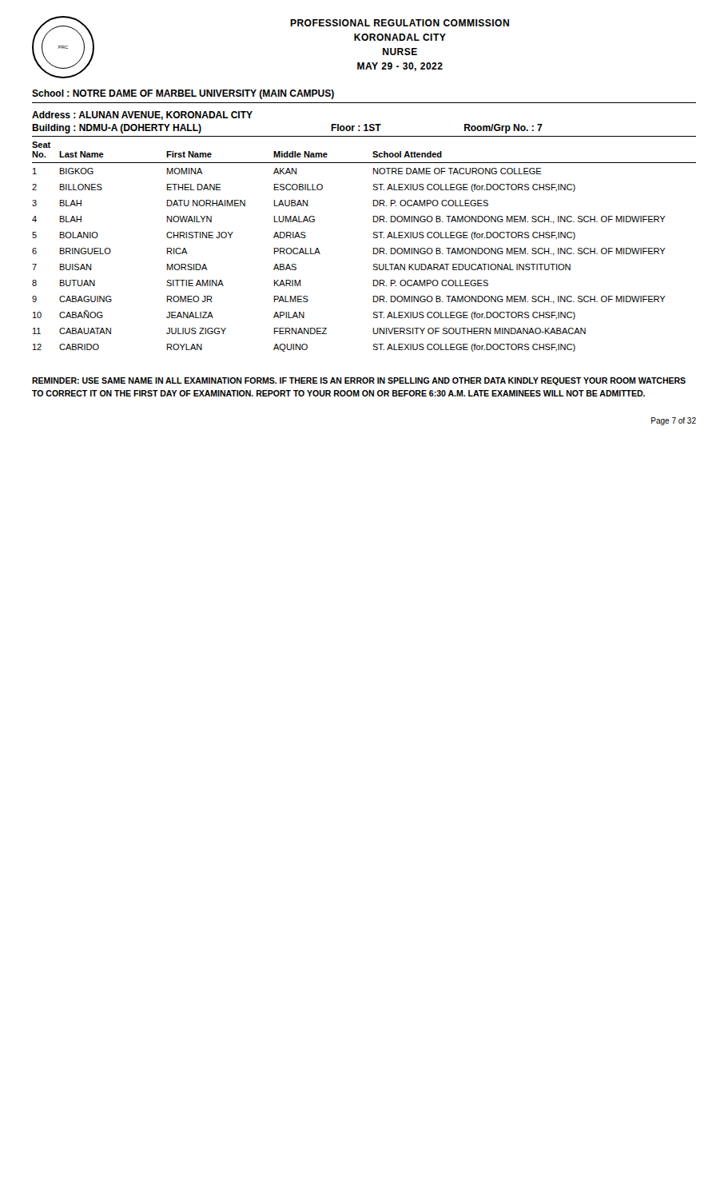PRC
PROFESSIONAL REGULATION COMMISSION
KORONADAL CITY
NURSE
MAY 29 - 30, 2022
School : NOTRE DAME OF MARBEL UNIVERSITY (MAIN CAMPUS)
Address : ALUNAN AVENUE, KORONADAL CITY
Building : NDMU-A (DOHERTY HALL)
Floor : 1ST
Room/Grp No. : 7
| Seat No. | Last Name | First Name | Middle Name | School Attended |
| --- | --- | --- | --- | --- |
| 1 | BIGKOG | MOMINA | AKAN | NOTRE DAME OF TACURONG COLLEGE |
| 2 | BILLONES | ETHEL DANE | ESCOBILLO | ST. ALEXIUS COLLEGE (for.DOCTORS CHSF,INC) |
| 3 | BLAH | DATU NORHAIMEN | LAUBAN | DR. P. OCAMPO COLLEGES |
| 4 | BLAH | NOWAILYN | LUMALAG | DR. DOMINGO B. TAMONDONG MEM. SCH., INC. SCH. OF MIDWIFERY |
| 5 | BOLANIO | CHRISTINE JOY | ADRIAS | ST. ALEXIUS COLLEGE (for.DOCTORS CHSF,INC) |
| 6 | BRINGUELO | RICA | PROCALLA | DR. DOMINGO B. TAMONDONG MEM. SCH., INC. SCH. OF MIDWIFERY |
| 7 | BUISAN | MORSIDA | ABAS | SULTAN KUDARAT EDUCATIONAL INSTITUTION |
| 8 | BUTUAN | SITTIE AMINA | KARIM | DR. P. OCAMPO COLLEGES |
| 9 | CABAGUING | ROMEO JR | PALMES | DR. DOMINGO B. TAMONDONG MEM. SCH., INC. SCH. OF MIDWIFERY |
| 10 | CABAÑOG | JEANALIZA | APILAN | ST. ALEXIUS COLLEGE (for.DOCTORS CHSF,INC) |
| 11 | CABAUATAN | JULIUS ZIGGY | FERNANDEZ | UNIVERSITY OF SOUTHERN MINDANAO-KABACAN |
| 12 | CABRIDO | ROYLAN | AQUINO | ST. ALEXIUS COLLEGE (for.DOCTORS CHSF,INC) |
REMINDER: USE SAME NAME IN ALL EXAMINATION FORMS. IF THERE IS AN ERROR IN SPELLING AND OTHER DATA KINDLY REQUEST YOUR ROOM WATCHERS TO CORRECT IT ON THE FIRST DAY OF EXAMINATION. REPORT TO YOUR ROOM ON OR BEFORE 6:30 A.M. LATE EXAMINEES WILL NOT BE ADMITTED.
Page 7 of 32